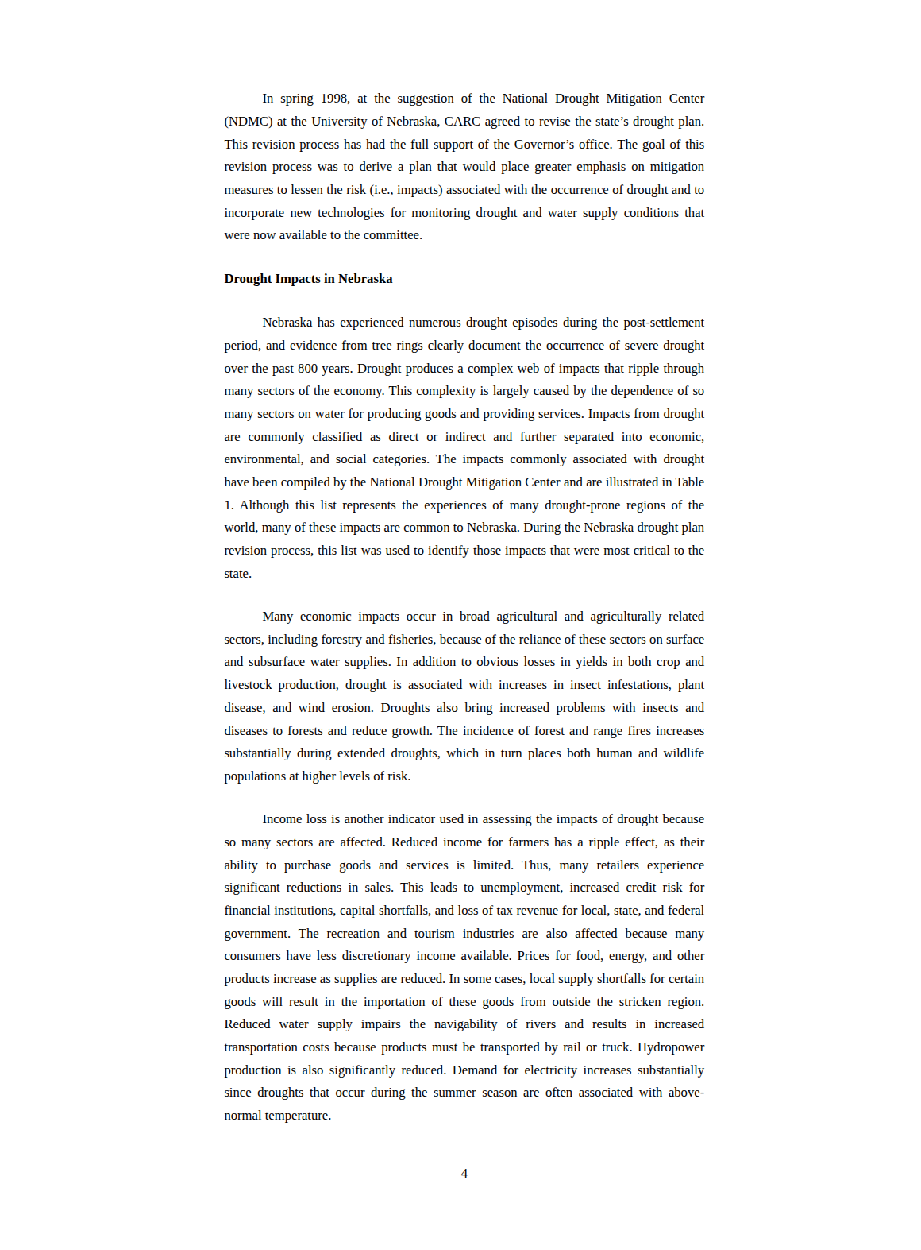In spring 1998, at the suggestion of the National Drought Mitigation Center (NDMC) at the University of Nebraska, CARC agreed to revise the state’s drought plan. This revision process has had the full support of the Governor’s office. The goal of this revision process was to derive a plan that would place greater emphasis on mitigation measures to lessen the risk (i.e., impacts) associated with the occurrence of drought and to incorporate new technologies for monitoring drought and water supply conditions that were now available to the committee.
Drought Impacts in Nebraska
Nebraska has experienced numerous drought episodes during the post-settlement period, and evidence from tree rings clearly document the occurrence of severe drought over the past 800 years. Drought produces a complex web of impacts that ripple through many sectors of the economy. This complexity is largely caused by the dependence of so many sectors on water for producing goods and providing services. Impacts from drought are commonly classified as direct or indirect and further separated into economic, environmental, and social categories. The impacts commonly associated with drought have been compiled by the National Drought Mitigation Center and are illustrated in Table 1. Although this list represents the experiences of many drought-prone regions of the world, many of these impacts are common to Nebraska. During the Nebraska drought plan revision process, this list was used to identify those impacts that were most critical to the state.
Many economic impacts occur in broad agricultural and agriculturally related sectors, including forestry and fisheries, because of the reliance of these sectors on surface and subsurface water supplies. In addition to obvious losses in yields in both crop and livestock production, drought is associated with increases in insect infestations, plant disease, and wind erosion. Droughts also bring increased problems with insects and diseases to forests and reduce growth. The incidence of forest and range fires increases substantially during extended droughts, which in turn places both human and wildlife populations at higher levels of risk.
Income loss is another indicator used in assessing the impacts of drought because so many sectors are affected. Reduced income for farmers has a ripple effect, as their ability to purchase goods and services is limited. Thus, many retailers experience significant reductions in sales. This leads to unemployment, increased credit risk for financial institutions, capital shortfalls, and loss of tax revenue for local, state, and federal government. The recreation and tourism industries are also affected because many consumers have less discretionary income available. Prices for food, energy, and other products increase as supplies are reduced. In some cases, local supply shortfalls for certain goods will result in the importation of these goods from outside the stricken region. Reduced water supply impairs the navigability of rivers and results in increased transportation costs because products must be transported by rail or truck. Hydropower production is also significantly reduced. Demand for electricity increases substantially since droughts that occur during the summer season are often associated with above-normal temperature.
4